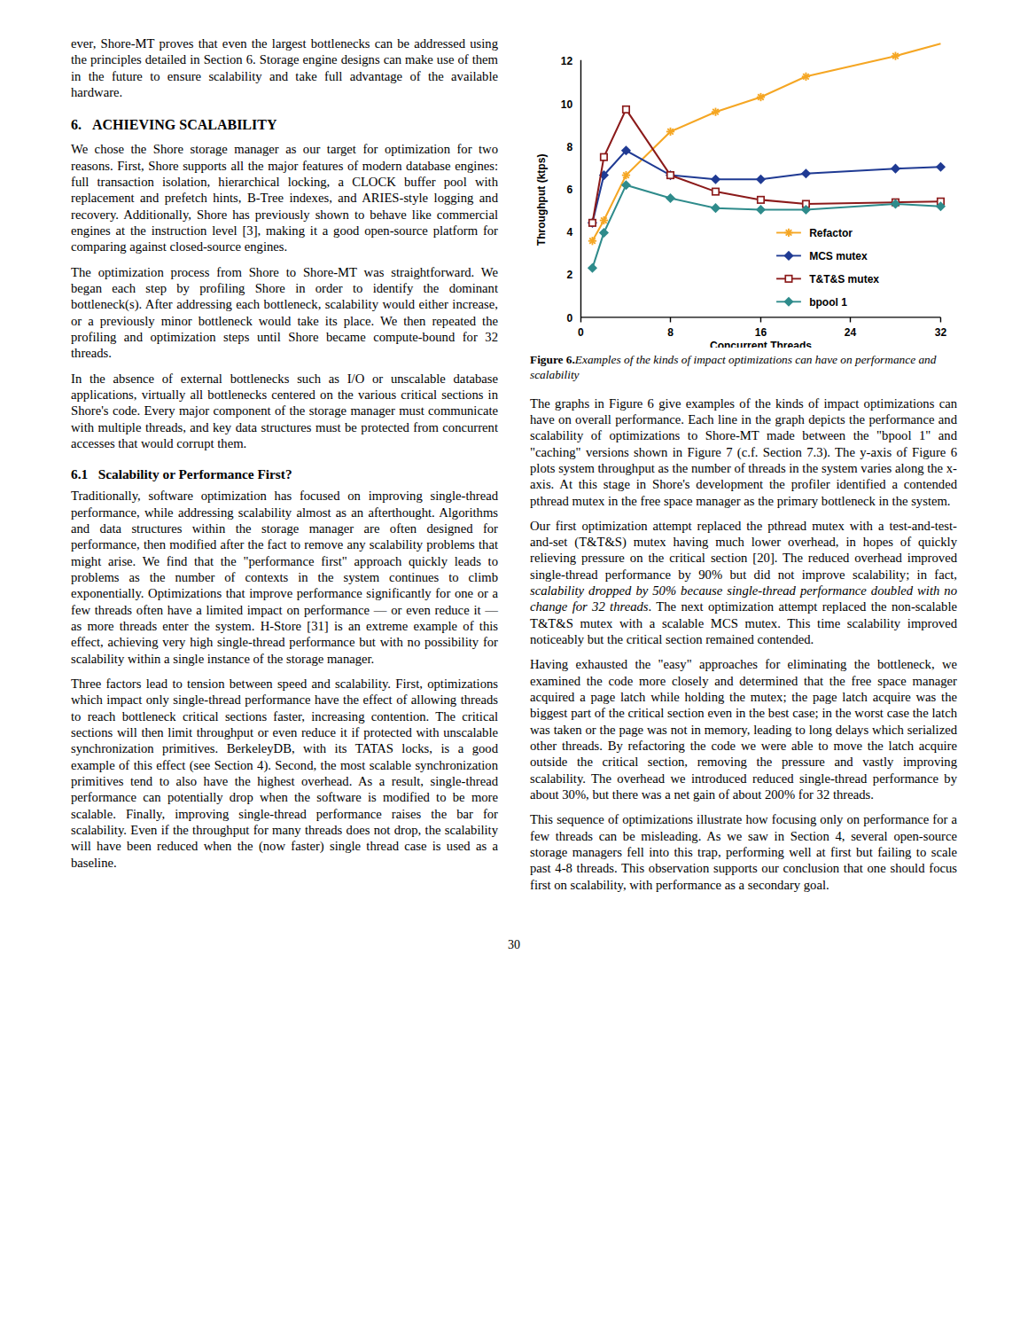ever, Shore-MT proves that even the largest bottlenecks can be addressed using the principles detailed in Section 6. Storage engine designs can make use of them in the future to ensure scalability and take full advantage of the available hardware.
6. ACHIEVING SCALABILITY
We chose the Shore storage manager as our target for optimization for two reasons. First, Shore supports all the major features of modern database engines: full transaction isolation, hierarchical locking, a CLOCK buffer pool with replacement and prefetch hints, B-Tree indexes, and ARIES-style logging and recovery. Additionally, Shore has previously shown to behave like commercial engines at the instruction level [3], making it a good open-source platform for comparing against closed-source engines.
The optimization process from Shore to Shore-MT was straightforward. We began each step by profiling Shore in order to identify the dominant bottleneck(s). After addressing each bottleneck, scalability would either increase, or a previously minor bottleneck would take its place. We then repeated the profiling and optimization steps until Shore became compute-bound for 32 threads.
In the absence of external bottlenecks such as I/O or unscalable database applications, virtually all bottlenecks centered on the various critical sections in Shore's code. Every major component of the storage manager must communicate with multiple threads, and key data structures must be protected from concurrent accesses that would corrupt them.
6.1 Scalability or Performance First?
Traditionally, software optimization has focused on improving single-thread performance, while addressing scalability almost as an afterthought. Algorithms and data structures within the storage manager are often designed for performance, then modified after the fact to remove any scalability problems that might arise. We find that the "performance first" approach quickly leads to problems as the number of contexts in the system continues to climb exponentially. Optimizations that improve performance significantly for one or a few threads often have a limited impact on performance — or even reduce it — as more threads enter the system. H-Store [31] is an extreme example of this effect, achieving very high single-thread performance but with no possibility for scalability within a single instance of the storage manager.
Three factors lead to tension between speed and scalability. First, optimizations which impact only single-thread performance have the effect of allowing threads to reach bottleneck critical sections faster, increasing contention. The critical sections will then limit throughput or even reduce it if protected with unscalable synchronization primitives. BerkeleyDB, with its TATAS locks, is a good example of this effect (see Section 4). Second, the most scalable synchronization primitives tend to also have the highest overhead. As a result, single-thread performance can potentially drop when the software is modified to be more scalable. Finally, improving single-thread performance raises the bar for scalability. Even if the throughput for many threads does not drop, the scalability will have been reduced when the (now faster) single thread case is used as a baseline.
Throughput (ktps) 12 10 8 6 4 2 0 0 8 16 24 32 Concurrent Threads Refactor MCS mutex T&T&S mutex bpool 1
Figure 6. Examples of the kinds of impact optimizations can have on performance and scalability
The graphs in Figure 6 give examples of the kinds of impact optimizations can have on overall performance. Each line in the graph depicts the performance and scalability of optimizations to Shore-MT made between the "bpool 1" and "caching" versions shown in Figure 7 (c.f. Section 7.3). The y-axis of Figure 6 plots system throughput as the number of threads in the system varies along the x-axis. At this stage in Shore's development the profiler identified a contended pthread mutex in the free space manager as the primary bottleneck in the system.
Our first optimization attempt replaced the pthread mutex with a test-and-test-and-set (T&T&S) mutex having much lower overhead, in hopes of quickly relieving pressure on the critical section [20]. The reduced overhead improved single-thread performance by 90% but did not improve scalability; in fact, scalability dropped by 50% because single-thread performance doubled with no change for 32 threads. The next optimization attempt replaced the non-scalable T&T&S mutex with a scalable MCS mutex. This time scalability improved noticeably but the critical section remained contended.
Having exhausted the "easy" approaches for eliminating the bottleneck, we examined the code more closely and determined that the free space manager acquired a page latch while holding the mutex; the page latch acquire was the biggest part of the critical section even in the best case; in the worst case the latch was taken or the page was not in memory, leading to long delays which serialized other threads. By refactoring the code we were able to move the latch acquire outside the critical section, removing the pressure and vastly improving scalability. The overhead we introduced reduced single-thread performance by about 30%, but there was a net gain of about 200% for 32 threads.
This sequence of optimizations illustrate how focusing only on performance for a few threads can be misleading. As we saw in Section 4, several open-source storage managers fell into this trap, performing well at first but failing to scale past 4-8 threads. This observation supports our conclusion that one should focus first on scalability, with performance as a secondary goal.
30